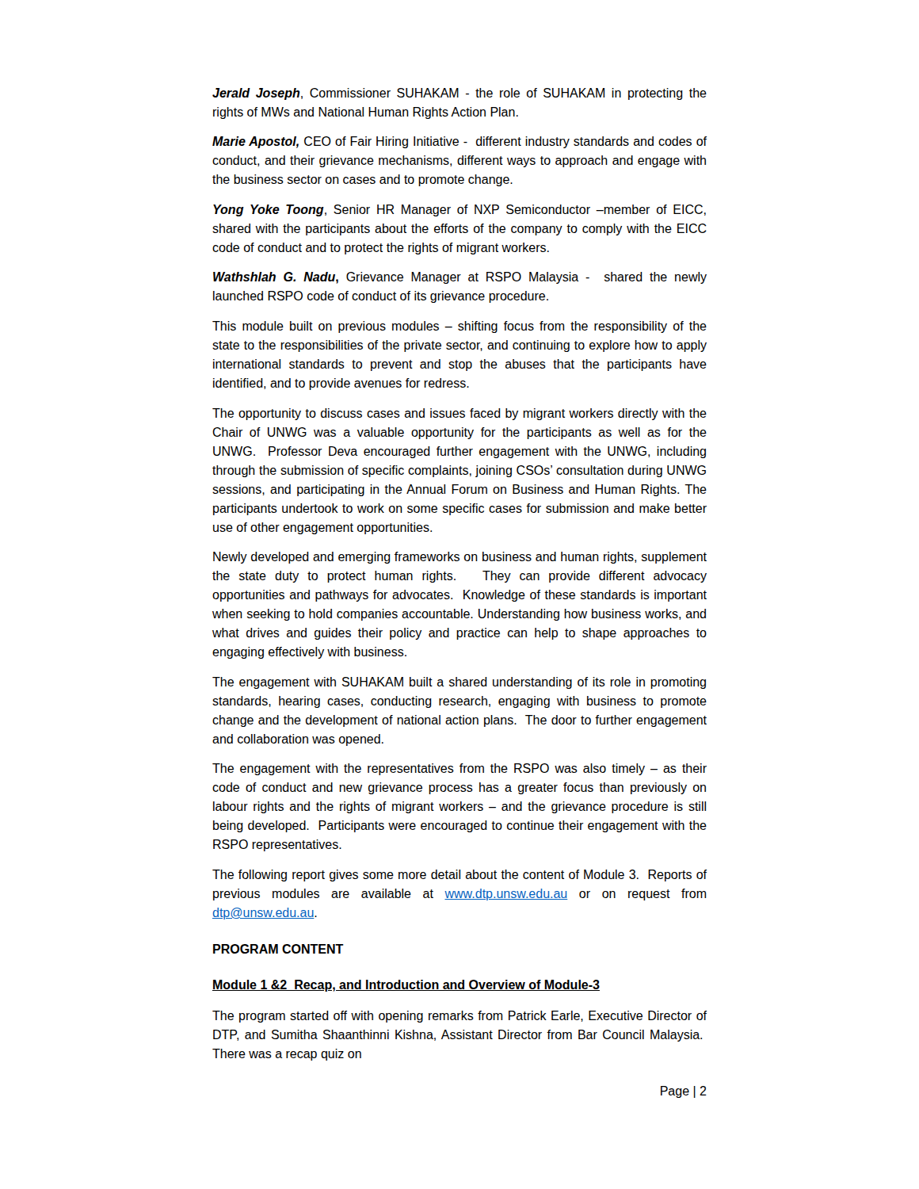Jerald Joseph, Commissioner SUHAKAM - the role of SUHAKAM in protecting the rights of MWs and National Human Rights Action Plan.
Marie Apostol, CEO of Fair Hiring Initiative - different industry standards and codes of conduct, and their grievance mechanisms, different ways to approach and engage with the business sector on cases and to promote change.
Yong Yoke Toong, Senior HR Manager of NXP Semiconductor –member of EICC, shared with the participants about the efforts of the company to comply with the EICC code of conduct and to protect the rights of migrant workers.
Wathshlah G. Nadu, Grievance Manager at RSPO Malaysia - shared the newly launched RSPO code of conduct of its grievance procedure.
This module built on previous modules – shifting focus from the responsibility of the state to the responsibilities of the private sector, and continuing to explore how to apply international standards to prevent and stop the abuses that the participants have identified, and to provide avenues for redress.
The opportunity to discuss cases and issues faced by migrant workers directly with the Chair of UNWG was a valuable opportunity for the participants as well as for the UNWG. Professor Deva encouraged further engagement with the UNWG, including through the submission of specific complaints, joining CSOs’ consultation during UNWG sessions, and participating in the Annual Forum on Business and Human Rights. The participants undertook to work on some specific cases for submission and make better use of other engagement opportunities.
Newly developed and emerging frameworks on business and human rights, supplement the state duty to protect human rights. They can provide different advocacy opportunities and pathways for advocates. Knowledge of these standards is important when seeking to hold companies accountable. Understanding how business works, and what drives and guides their policy and practice can help to shape approaches to engaging effectively with business.
The engagement with SUHAKAM built a shared understanding of its role in promoting standards, hearing cases, conducting research, engaging with business to promote change and the development of national action plans. The door to further engagement and collaboration was opened.
The engagement with the representatives from the RSPO was also timely – as their code of conduct and new grievance process has a greater focus than previously on labour rights and the rights of migrant workers – and the grievance procedure is still being developed. Participants were encouraged to continue their engagement with the RSPO representatives.
The following report gives some more detail about the content of Module 3. Reports of previous modules are available at www.dtp.unsw.edu.au or on request from dtp@unsw.edu.au.
PROGRAM CONTENT
Module 1 &2 Recap, and Introduction and Overview of Module-3
The program started off with opening remarks from Patrick Earle, Executive Director of DTP, and Sumitha Shaanthinni Kishna, Assistant Director from Bar Council Malaysia. There was a recap quiz on
Page | 2